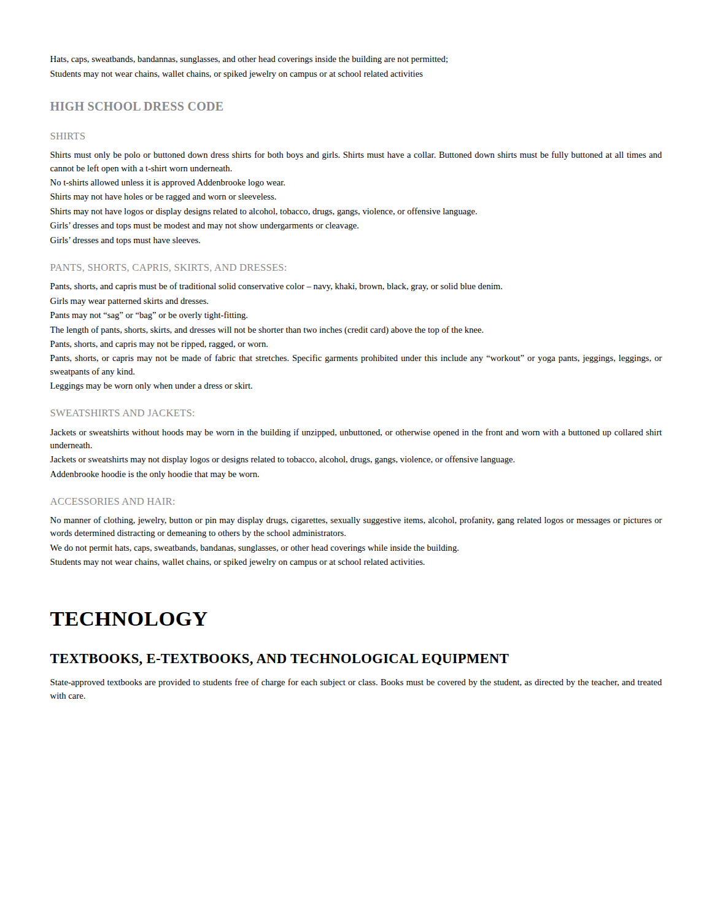Hats, caps, sweatbands, bandannas, sunglasses, and other head coverings inside the building are not permitted;
Students may not wear chains, wallet chains, or spiked jewelry on campus or at school related activities
HIGH SCHOOL DRESS CODE
SHIRTS
Shirts must only be polo or buttoned down dress shirts for both boys and girls. Shirts must have a collar. Buttoned down shirts must be fully buttoned at all times and cannot be left open with a t-shirt worn underneath.
No t-shirts allowed unless it is approved Addenbrooke logo wear.
Shirts may not have holes or be ragged and worn or sleeveless.
Shirts may not have logos or display designs related to alcohol, tobacco, drugs, gangs, violence, or offensive language.
Girls’ dresses and tops must be modest and may not show undergarments or cleavage.
Girls’ dresses and tops must have sleeves.
PANTS, SHORTS, CAPRIS, SKIRTS, AND DRESSES:
Pants, shorts, and capris must be of traditional solid conservative color – navy, khaki, brown, black, gray, or solid blue denim.
Girls may wear patterned skirts and dresses.
Pants may not “sag” or “bag” or be overly tight-fitting.
The length of pants, shorts, skirts, and dresses will not be shorter than two inches (credit card) above the top of the knee.
Pants, shorts, and capris may not be ripped, ragged, or worn.
Pants, shorts, or capris may not be made of fabric that stretches. Specific garments prohibited under this include any “workout” or yoga pants, jeggings, leggings, or sweatpants of any kind.
Leggings may be worn only when under a dress or skirt.
SWEATSHIRTS AND JACKETS:
Jackets or sweatshirts without hoods may be worn in the building if unzipped, unbuttoned, or otherwise opened in the front and worn with a buttoned up collared shirt underneath.
Jackets or sweatshirts may not display logos or designs related to tobacco, alcohol, drugs, gangs, violence, or offensive language.
Addenbrooke hoodie is the only hoodie that may be worn.
ACCESSORIES AND HAIR:
No manner of clothing, jewelry, button or pin may display drugs, cigarettes, sexually suggestive items, alcohol, profanity, gang related logos or messages or pictures or words determined distracting or demeaning to others by the school administrators.
We do not permit hats, caps, sweatbands, bandanas, sunglasses, or other head coverings while inside the building.
Students may not wear chains, wallet chains, or spiked jewelry on campus or at school related activities.
TECHNOLOGY
TEXTBOOKS, E-TEXTBOOKS, AND TECHNOLOGICAL EQUIPMENT
State-approved textbooks are provided to students free of charge for each subject or class. Books must be covered by the student, as directed by the teacher, and treated with care.